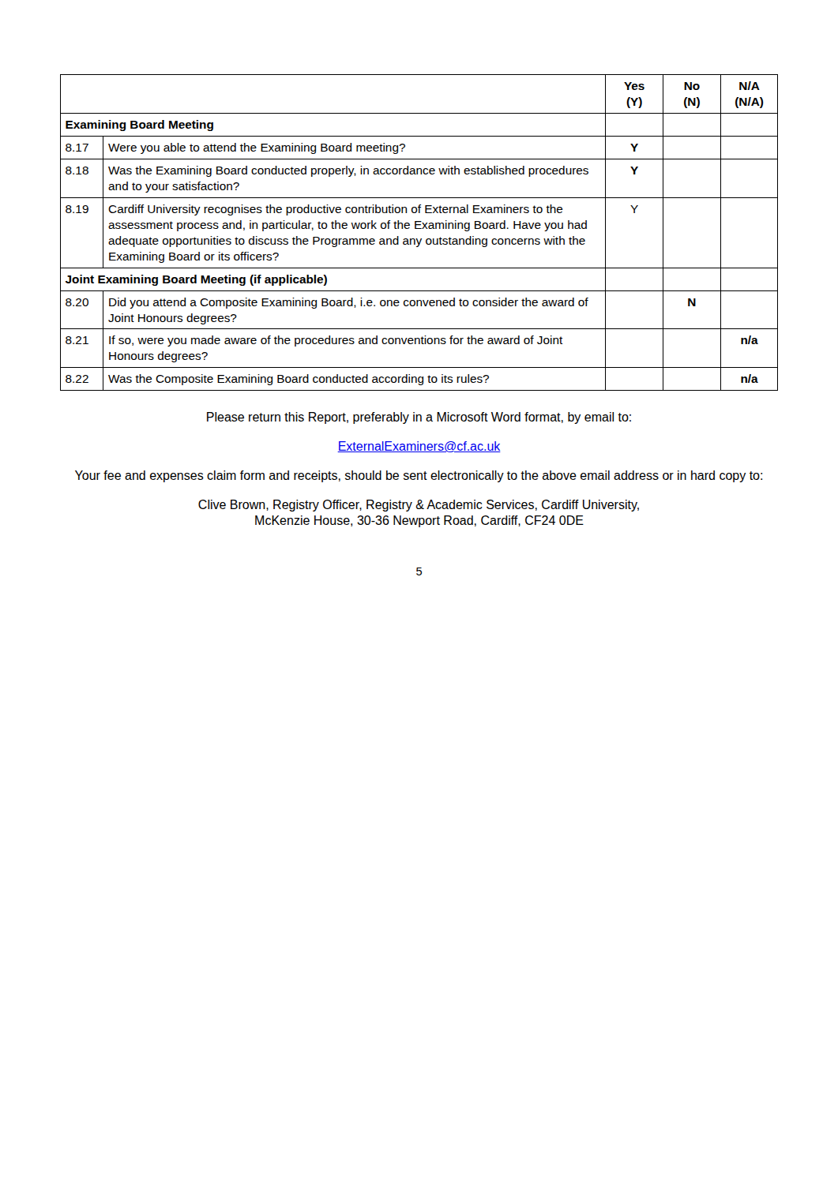| | Yes (Y) | No (N) | N/A (N/A) |
| --- | --- | --- | --- |
| Examining Board Meeting | | | |
| 8.17 | Were you able to attend the Examining Board meeting? | Y | | |
| 8.18 | Was the Examining Board conducted properly, in accordance with established procedures and to your satisfaction? | Y | | |
| 8.19 | Cardiff University recognises the productive contribution of External Examiners to the assessment process and, in particular, to the work of the Examining Board. Have you had adequate opportunities to discuss the Programme and any outstanding concerns with the Examining Board or its officers? | Y | | |
| Joint Examining Board Meeting (if applicable) | | | |
| 8.20 | Did you attend a Composite Examining Board, i.e. one convened to consider the award of Joint Honours degrees? | | N | |
| 8.21 | If so, were you made aware of the procedures and conventions for the award of Joint Honours degrees? | | | n/a |
| 8.22 | Was the Composite Examining Board conducted according to its rules? | | | n/a |
Please return this Report, preferably in a Microsoft Word format, by email to:
ExternalExaminers@cf.ac.uk
Your fee and expenses claim form and receipts, should be sent electronically to the above email address or in hard copy to:
Clive Brown, Registry Officer, Registry & Academic Services, Cardiff University,
McKenzie House, 30-36 Newport Road, Cardiff, CF24 0DE
5